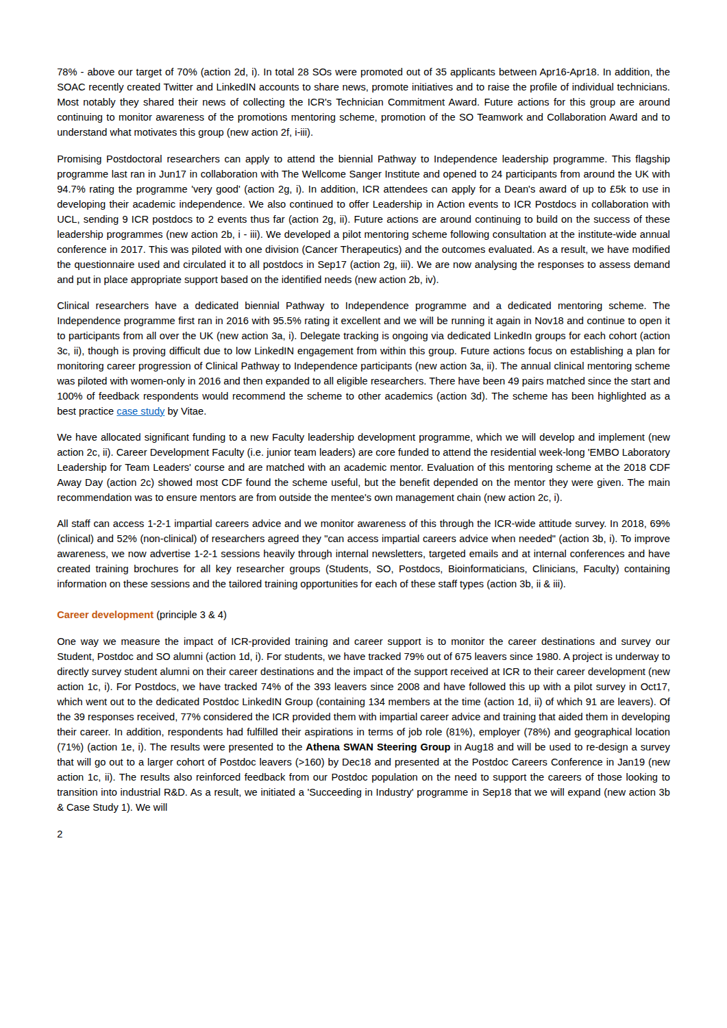78% - above our target of 70% (action 2d, i). In total 28 SOs were promoted out of 35 applicants between Apr16-Apr18. In addition, the SOAC recently created Twitter and LinkedIN accounts to share news, promote initiatives and to raise the profile of individual technicians. Most notably they shared their news of collecting the ICR's Technician Commitment Award. Future actions for this group are around continuing to monitor awareness of the promotions mentoring scheme, promotion of the SO Teamwork and Collaboration Award and to understand what motivates this group (new action 2f, i-iii).
Promising Postdoctoral researchers can apply to attend the biennial Pathway to Independence leadership programme. This flagship programme last ran in Jun17 in collaboration with The Wellcome Sanger Institute and opened to 24 participants from around the UK with 94.7% rating the programme 'very good' (action 2g, i). In addition, ICR attendees can apply for a Dean's award of up to £5k to use in developing their academic independence. We also continued to offer Leadership in Action events to ICR Postdocs in collaboration with UCL, sending 9 ICR postdocs to 2 events thus far (action 2g, ii). Future actions are around continuing to build on the success of these leadership programmes (new action 2b, i - iii). We developed a pilot mentoring scheme following consultation at the institute-wide annual conference in 2017. This was piloted with one division (Cancer Therapeutics) and the outcomes evaluated. As a result, we have modified the questionnaire used and circulated it to all postdocs in Sep17 (action 2g, iii). We are now analysing the responses to assess demand and put in place appropriate support based on the identified needs (new action 2b, iv).
Clinical researchers have a dedicated biennial Pathway to Independence programme and a dedicated mentoring scheme. The Independence programme first ran in 2016 with 95.5% rating it excellent and we will be running it again in Nov18 and continue to open it to participants from all over the UK (new action 3a, i). Delegate tracking is ongoing via dedicated LinkedIn groups for each cohort (action 3c, ii), though is proving difficult due to low LinkedIN engagement from within this group. Future actions focus on establishing a plan for monitoring career progression of Clinical Pathway to Independence participants (new action 3a, ii). The annual clinical mentoring scheme was piloted with women-only in 2016 and then expanded to all eligible researchers. There have been 49 pairs matched since the start and 100% of feedback respondents would recommend the scheme to other academics (action 3d). The scheme has been highlighted as a best practice case study by Vitae.
We have allocated significant funding to a new Faculty leadership development programme, which we will develop and implement (new action 2c, ii). Career Development Faculty (i.e. junior team leaders) are core funded to attend the residential week-long 'EMBO Laboratory Leadership for Team Leaders' course and are matched with an academic mentor. Evaluation of this mentoring scheme at the 2018 CDF Away Day (action 2c) showed most CDF found the scheme useful, but the benefit depended on the mentor they were given. The main recommendation was to ensure mentors are from outside the mentee's own management chain (new action 2c, i).
All staff can access 1-2-1 impartial careers advice and we monitor awareness of this through the ICR-wide attitude survey. In 2018, 69% (clinical) and 52% (non-clinical) of researchers agreed they "can access impartial careers advice when needed" (action 3b, i). To improve awareness, we now advertise 1-2-1 sessions heavily through internal newsletters, targeted emails and at internal conferences and have created training brochures for all key researcher groups (Students, SO, Postdocs, Bioinformaticians, Clinicians, Faculty) containing information on these sessions and the tailored training opportunities for each of these staff types (action 3b, ii & iii).
Career development
(principle 3 & 4)
One way we measure the impact of ICR-provided training and career support is to monitor the career destinations and survey our Student, Postdoc and SO alumni (action 1d, i). For students, we have tracked 79% out of 675 leavers since 1980. A project is underway to directly survey student alumni on their career destinations and the impact of the support received at ICR to their career development (new action 1c, i). For Postdocs, we have tracked 74% of the 393 leavers since 2008 and have followed this up with a pilot survey in Oct17, which went out to the dedicated Postdoc LinkedIN Group (containing 134 members at the time (action 1d, ii) of which 91 are leavers). Of the 39 responses received, 77% considered the ICR provided them with impartial career advice and training that aided them in developing their career. In addition, respondents had fulfilled their aspirations in terms of job role (81%), employer (78%) and geographical location (71%) (action 1e, i). The results were presented to the Athena SWAN Steering Group in Aug18 and will be used to re-design a survey that will go out to a larger cohort of Postdoc leavers (>160) by Dec18 and presented at the Postdoc Careers Conference in Jan19 (new action 1c, ii). The results also reinforced feedback from our Postdoc population on the need to support the careers of those looking to transition into industrial R&D. As a result, we initiated a 'Succeeding in Industry' programme in Sep18 that we will expand (new action 3b & Case Study 1). We will
2